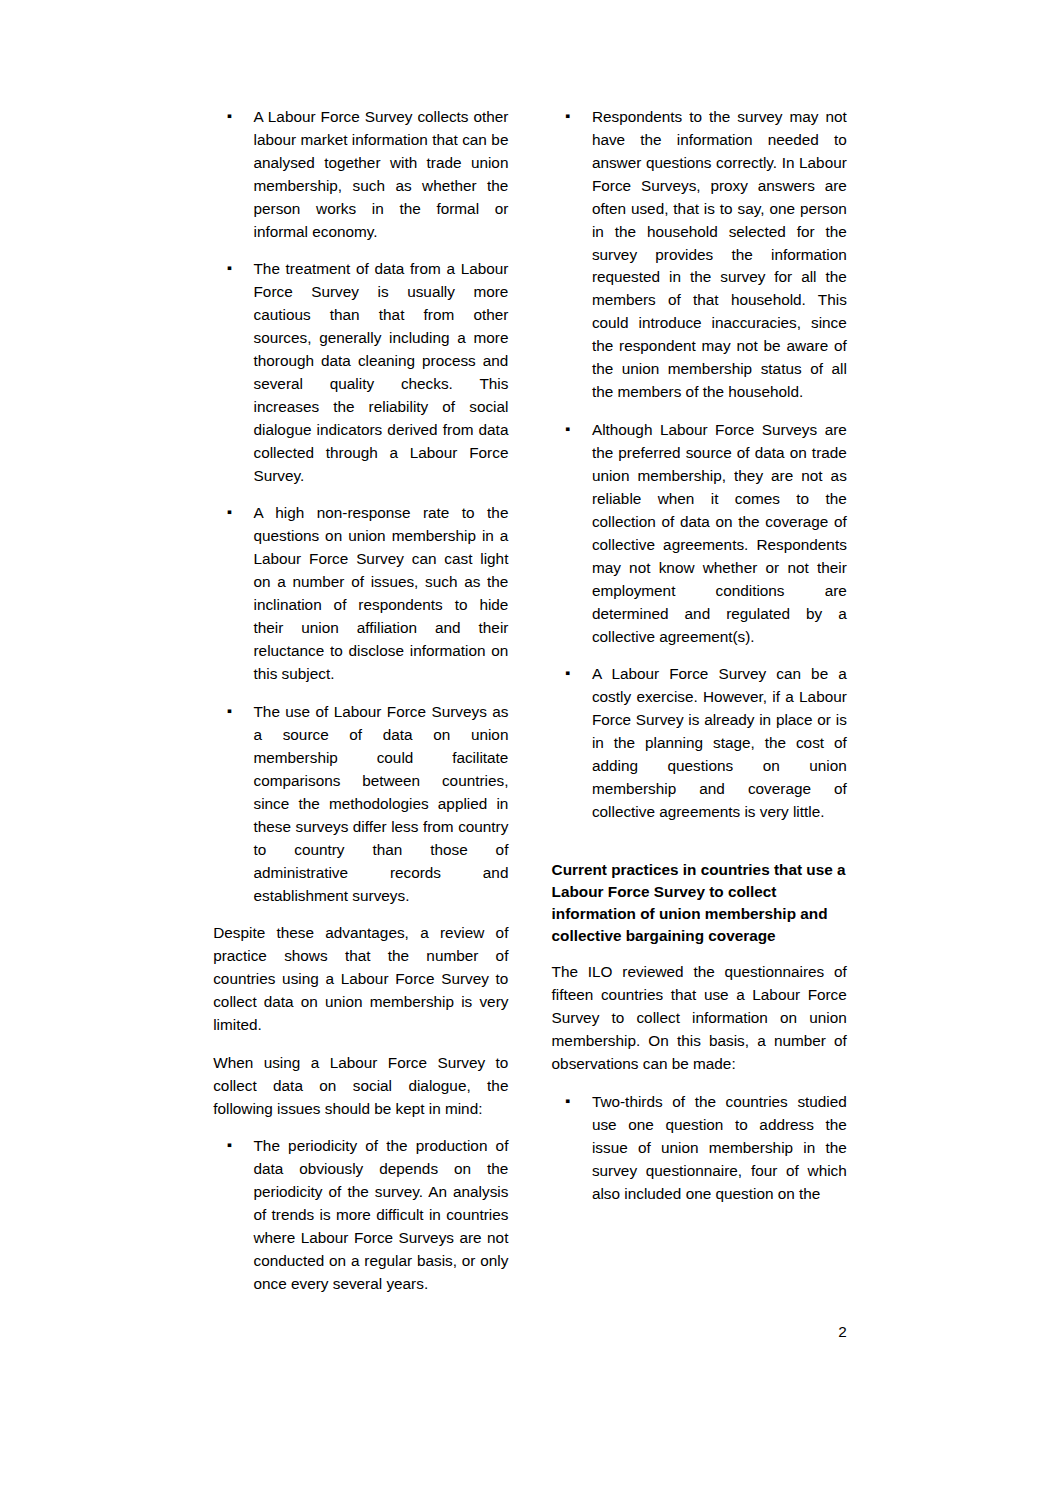A Labour Force Survey collects other labour market information that can be analysed together with trade union membership, such as whether the person works in the formal or informal economy.
The treatment of data from a Labour Force Survey is usually more cautious than that from other sources, generally including a more thorough data cleaning process and several quality checks. This increases the reliability of social dialogue indicators derived from data collected through a Labour Force Survey.
A high non-response rate to the questions on union membership in a Labour Force Survey can cast light on a number of issues, such as the inclination of respondents to hide their union affiliation and their reluctance to disclose information on this subject.
The use of Labour Force Surveys as a source of data on union membership could facilitate comparisons between countries, since the methodologies applied in these surveys differ less from country to country than those of administrative records and establishment surveys.
Despite these advantages, a review of practice shows that the number of countries using a Labour Force Survey to collect data on union membership is very limited.
When using a Labour Force Survey to collect data on social dialogue, the following issues should be kept in mind:
The periodicity of the production of data obviously depends on the periodicity of the survey. An analysis of trends is more difficult in countries where Labour Force Surveys are not conducted on a regular basis, or only once every several years.
Respondents to the survey may not have the information needed to answer questions correctly. In Labour Force Surveys, proxy answers are often used, that is to say, one person in the household selected for the survey provides the information requested in the survey for all the members of that household. This could introduce inaccuracies, since the respondent may not be aware of the union membership status of all the members of the household.
Although Labour Force Surveys are the preferred source of data on trade union membership, they are not as reliable when it comes to the collection of data on the coverage of collective agreements. Respondents may not know whether or not their employment conditions are determined and regulated by a collective agreement(s).
A Labour Force Survey can be a costly exercise. However, if a Labour Force Survey is already in place or is in the planning stage, the cost of adding questions on union membership and coverage of collective agreements is very little.
Current practices in countries that use a Labour Force Survey to collect information of union membership and collective bargaining coverage
The ILO reviewed the questionnaires of fifteen countries that use a Labour Force Survey to collect information on union membership. On this basis, a number of observations can be made:
Two-thirds of the countries studied use one question to address the issue of union membership in the survey questionnaire, four of which also included one question on the
2